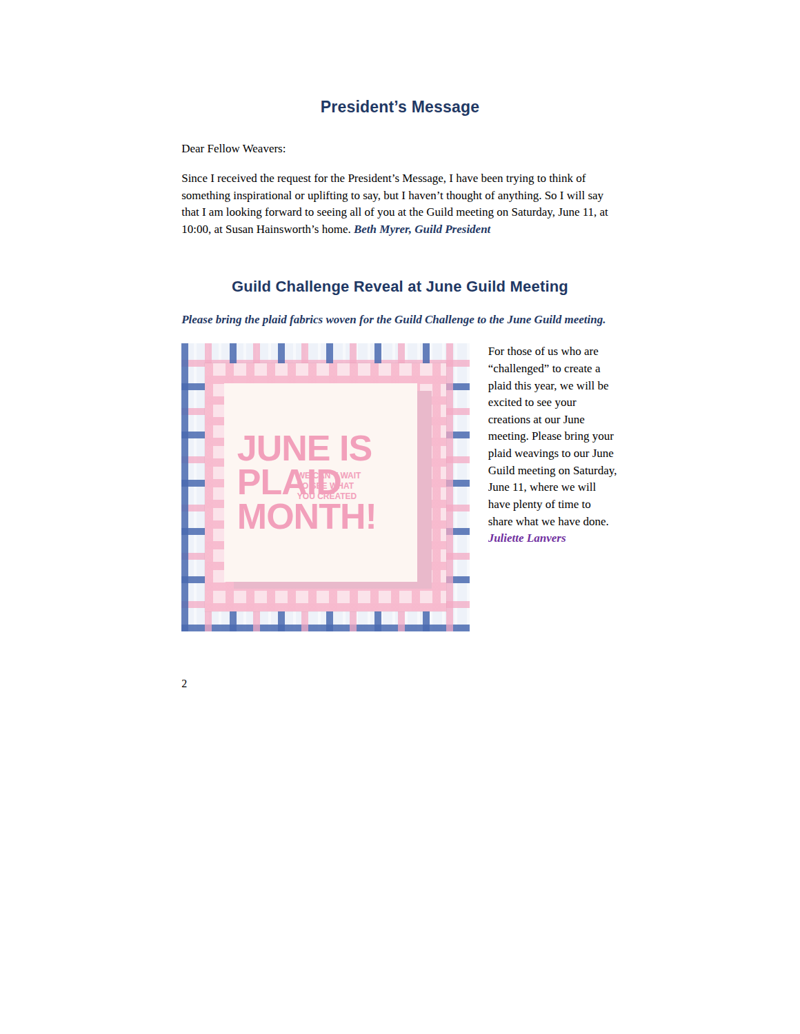President’s Message
Dear Fellow Weavers:
Since I received the request for the President’s Message, I have been trying to think of something inspirational or uplifting to say, but I haven’t thought of anything. So I will say that I am looking forward to seeing all of you at the Guild meeting on Saturday, June 11, at 10:00, at Susan Hainsworth’s home. Beth Myrer, Guild President
Guild Challenge Reveal at June Guild Meeting
Please bring the plaid fabrics woven for the Guild Challenge to the June Guild meeting.
June is Plaid Month!
We can’t wait
to see what
you created
For those of us who are “challenged” to create a plaid this year, we will be excited to see your creations at our June meeting. Please bring your plaid weavings to our June Guild meeting on Saturday, June 11, where we will have plenty of time to share what we have done. Juliette Lanvers
2